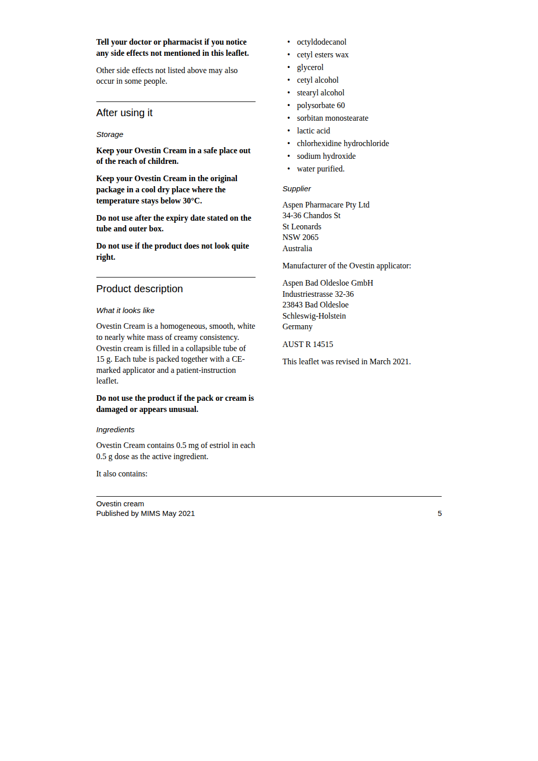Tell your doctor or pharmacist if you notice any side effects not mentioned in this leaflet.
Other side effects not listed above may also occur in some people.
After using it
Storage
Keep your Ovestin Cream in a safe place out of the reach of children.
Keep your Ovestin Cream in the original package in a cool dry place where the temperature stays below 30°C.
Do not use after the expiry date stated on the tube and outer box.
Do not use if the product does not look quite right.
Product description
What it looks like
Ovestin Cream is a homogeneous, smooth, white to nearly white mass of creamy consistency. Ovestin cream is filled in a collapsible tube of 15 g. Each tube is packed together with a CE-marked applicator and a patient-instruction leaflet.
Do not use the product if the pack or cream is damaged or appears unusual.
Ingredients
Ovestin Cream contains 0.5 mg of estriol in each 0.5 g dose as the active ingredient.
It also contains:
octyldodecanol
cetyl esters wax
glycerol
cetyl alcohol
stearyl alcohol
polysorbate 60
sorbitan monostearate
lactic acid
chlorhexidine hydrochloride
sodium hydroxide
water purified.
Supplier
Aspen Pharmacare Pty Ltd
34-36 Chandos St
St Leonards
NSW 2065
Australia
Manufacturer of the Ovestin applicator:
Aspen Bad Oldesloe GmbH
Industriestrasse 32-36
23843 Bad Oldesloe
Schleswig-Holstein
Germany
AUST R 14515
This leaflet was revised in March 2021.
Ovestin cream
Published by MIMS May 2021
5